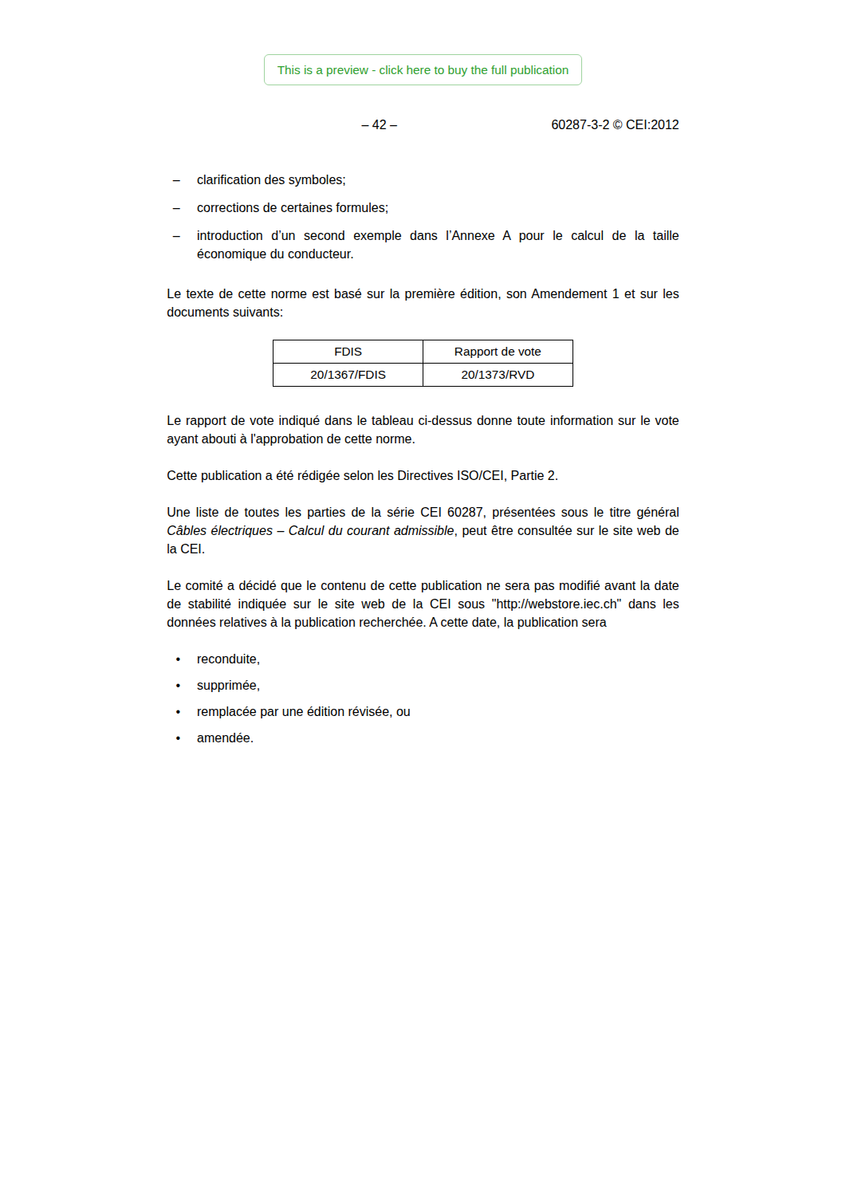This is a preview - click here to buy the full publication
– 42 – 60287-3-2 © CEI:2012
clarification des symboles;
corrections de certaines formules;
introduction d’un second exemple dans l’Annexe A pour le calcul de la taille économique du conducteur.
Le texte de cette norme est basé sur la première édition, son Amendement 1 et sur les documents suivants:
| FDIS | Rapport de vote |
| 20/1367/FDIS | 20/1373/RVD |
Le rapport de vote indiqué dans le tableau ci-dessus donne toute information sur le vote ayant abouti à l'approbation de cette norme.
Cette publication a été rédigée selon les Directives ISO/CEI, Partie 2.
Une liste de toutes les parties de la série CEI 60287, présentées sous le titre général Câbles électriques – Calcul du courant admissible, peut être consultée sur le site web de la CEI.
Le comité a décidé que le contenu de cette publication ne sera pas modifié avant la date de stabilité indiquée sur le site web de la CEI sous "http://webstore.iec.ch" dans les données relatives à la publication recherchée. A cette date, la publication sera
reconduite,
supprimée,
remplacée par une édition révisée, ou
amendée.